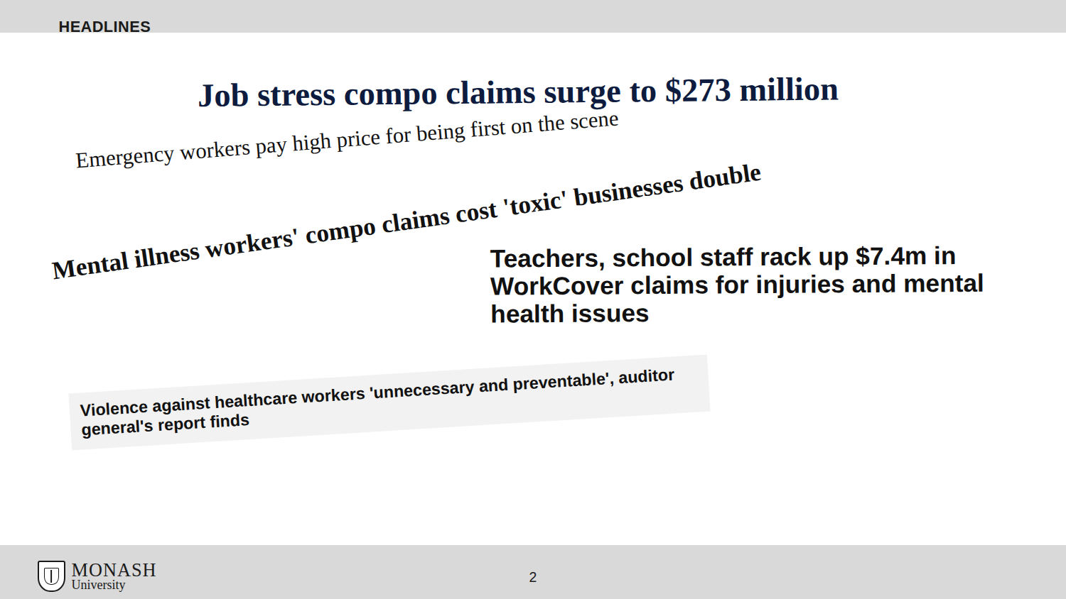HEADLINES
Job stress compo claims surge to $273 million
Emergency workers pay high price for being first on the scene
Mental illness workers' compo claims cost 'toxic' businesses double
Teachers, school staff rack up $7.4m in WorkCover claims for injuries and mental health issues
Violence against healthcare workers 'unnecessary and preventable', auditor general's report finds
MONASH University
2